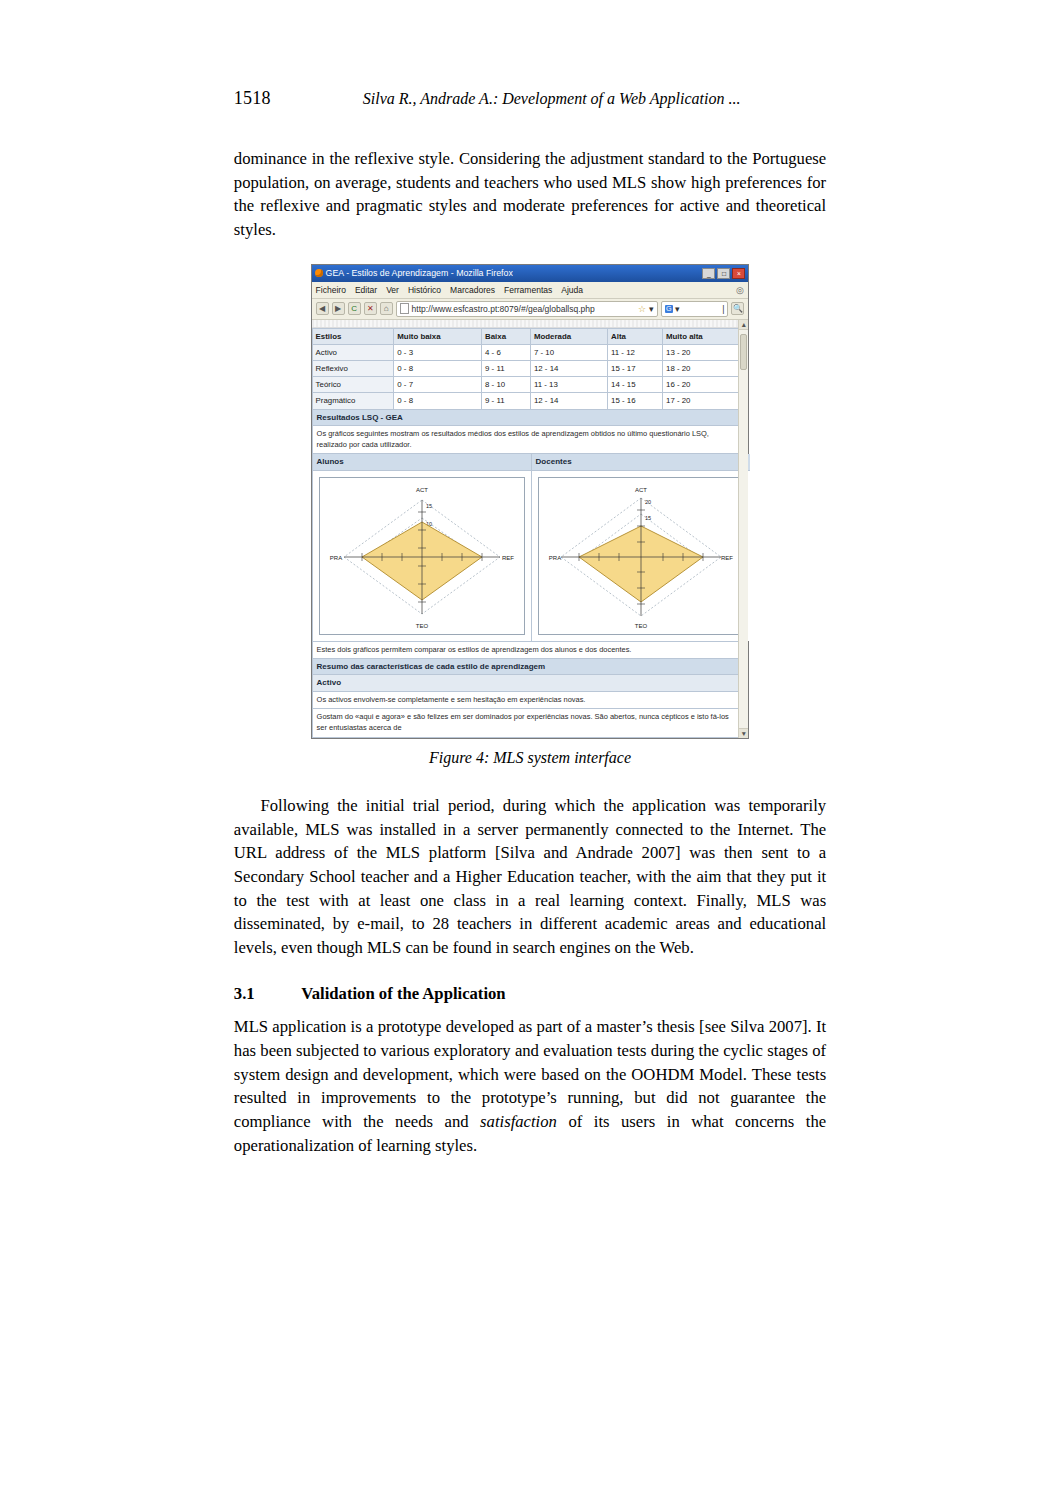1518
Silva R., Andrade A.: Development of a Web Application ...
dominance in the reflexive style. Considering the adjustment standard to the Portuguese population, on average, students and teachers who used MLS show high preferences for the reflexive and pragmatic styles and moderate preferences for active and theoretical styles.
GEA - Estilos de Aprendizagem - Mozilla Firefox
_□×
Ficheiro Editar Ver Histórico Marcadores Ferramentas Ajuda ◎
◀ ▶ C ✕ ⌂
http://www.esfcastro.pt:8079/#/gea/globallsq.php☆▾
G▾ |
🔍
| Estilos | Muito baixa | Baixa | Moderada | Alta | Muito alta |
| --- | --- | --- | --- | --- | --- |
| Activo | 0 - 3 | 4 - 6 | 7 - 10 | 11 - 12 | 13 - 20 |
| Reflexivo | 0 - 8 | 9 - 11 | 12 - 14 | 15 - 17 | 18 - 20 |
| Teórico | 0 - 7 | 8 - 10 | 11 - 13 | 14 - 15 | 16 - 20 |
| Pragmático | 0 - 8 | 9 - 11 | 12 - 14 | 15 - 16 | 17 - 20 |
Resultados LSQ - GEA
Os gráficos seguintes mostram os resultados médios dos estilos de aprendizagem obtidos no último questionário LSQ, realizado por cada utilizador.
Alunos
ACT REF TEO PRA 15 10 5
Docentes
ACT REF TEO PRA 20 15 10 5
Estes dois gráficos permitem comparar os estilos de aprendizagem dos alunos e dos docentes.
Resumo das características de cada estilo de aprendizagem
Activo
Os activos envolvem-se completamente e sem hesitação em experiências novas.
Gostam do «aqui e agora» e são felizes em ser dominados por experiências novas. São abertos, nunca cépticos e isto fá-los ser entusiastas acerca de
▲
▼
Figure 4: MLS system interface
Following the initial trial period, during which the application was temporarily available, MLS was installed in a server permanently connected to the Internet. The URL address of the MLS platform [Silva and Andrade 2007] was then sent to a Secondary School teacher and a Higher Education teacher, with the aim that they put it to the test with at least one class in a real learning context. Finally, MLS was disseminated, by e-mail, to 28 teachers in different academic areas and educational levels, even though MLS can be found in search engines on the Web.
3.1 Validation of the Application
MLS application is a prototype developed as part of a master’s thesis [see Silva 2007]. It has been subjected to various exploratory and evaluation tests during the cyclic stages of system design and development, which were based on the OOHDM Model. These tests resulted in improvements to the prototype’s running, but did not guarantee the compliance with the needs and satisfaction of its users in what concerns the operationalization of learning styles.